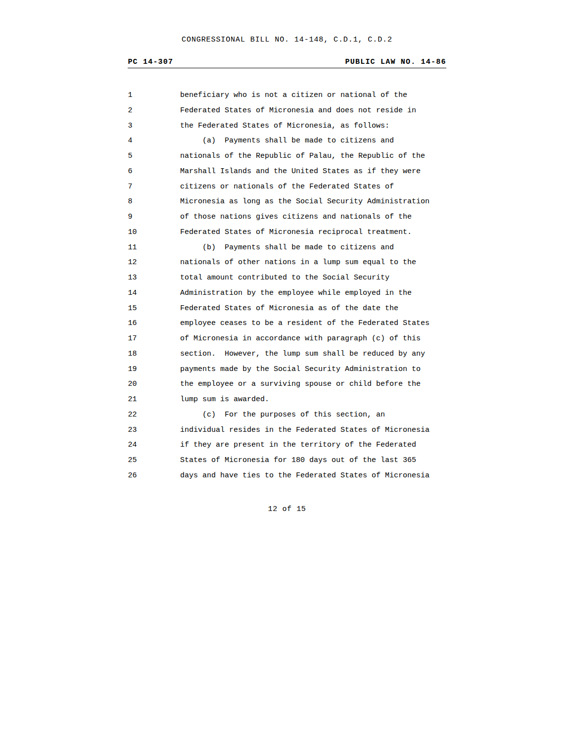CONGRESSIONAL BILL NO. 14-148, C.D.1, C.D.2
PC 14-307
PUBLIC LAW NO. 14-86
| 1 | beneficiary who is not a citizen or national of the |
| 2 | Federated States of Micronesia and does not reside in |
| 3 | the Federated States of Micronesia, as follows: |
| 4 | (a) Payments shall be made to citizens and |
| 5 | nationals of the Republic of Palau, the Republic of the |
| 6 | Marshall Islands and the United States as if they were |
| 7 | citizens or nationals of the Federated States of |
| 8 | Micronesia as long as the Social Security Administration |
| 9 | of those nations gives citizens and nationals of the |
| 10 | Federated States of Micronesia reciprocal treatment. |
| 11 | (b) Payments shall be made to citizens and |
| 12 | nationals of other nations in a lump sum equal to the |
| 13 | total amount contributed to the Social Security |
| 14 | Administration by the employee while employed in the |
| 15 | Federated States of Micronesia as of the date the |
| 16 | employee ceases to be a resident of the Federated States |
| 17 | of Micronesia in accordance with paragraph (c) of this |
| 18 | section. However, the lump sum shall be reduced by any |
| 19 | payments made by the Social Security Administration to |
| 20 | the employee or a surviving spouse or child before the |
| 21 | lump sum is awarded. |
| 22 | (c) For the purposes of this section, an |
| 23 | individual resides in the Federated States of Micronesia |
| 24 | if they are present in the territory of the Federated |
| 25 | States of Micronesia for 180 days out of the last 365 |
| 26 | days and have ties to the Federated States of Micronesia |
12 of 15